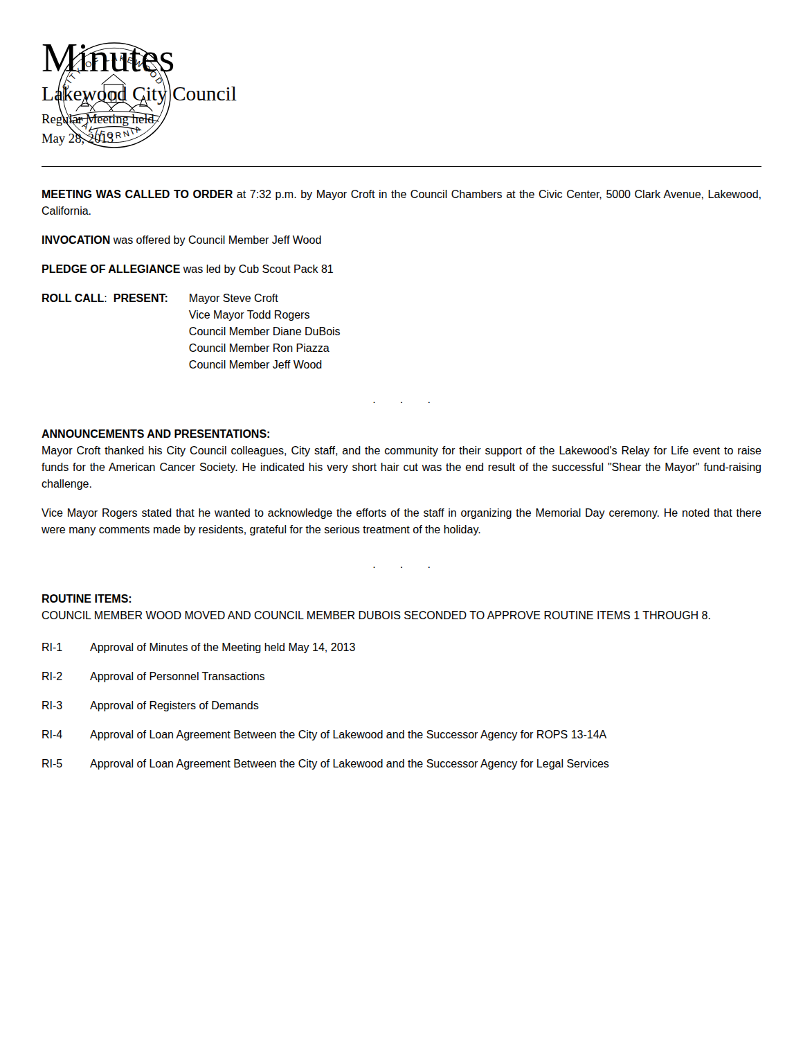CITY OF LAKEWOOD CALIFORNIA
Minutes
Lakewood City Council
Regular Meeting held
May 28, 2013
MEETING WAS CALLED TO ORDER at 7:32 p.m. by Mayor Croft in the Council Chambers at the Civic Center, 5000 Clark Avenue, Lakewood, California.
INVOCATION was offered by Council Member Jeff Wood
PLEDGE OF ALLEGIANCE was led by Cub Scout Pack 81
| ROLL CALL : PRESENT: | Mayor Steve Croft |
| | Vice Mayor Todd Rogers |
| | Council Member Diane DuBois |
| | Council Member Ron Piazza |
| | Council Member Jeff Wood |
...
ANNOUNCEMENTS AND PRESENTATIONS:
Mayor Croft thanked his City Council colleagues, City staff, and the community for their support of the Lakewood's Relay for Life event to raise funds for the American Cancer Society. He indicated his very short hair cut was the end result of the successful "Shear the Mayor" fund-raising challenge.
Vice Mayor Rogers stated that he wanted to acknowledge the efforts of the staff in organizing the Memorial Day ceremony. He noted that there were many comments made by residents, grateful for the serious treatment of the holiday.
...
ROUTINE ITEMS:
COUNCIL MEMBER WOOD MOVED AND COUNCIL MEMBER DUBOIS SECONDED TO APPROVE ROUTINE ITEMS 1 THROUGH 8.
RI-1
Approval of Minutes of the Meeting held May 14, 2013
RI-2
Approval of Personnel Transactions
RI-3
Approval of Registers of Demands
RI-4
Approval of Loan Agreement Between the City of Lakewood and the Successor Agency for ROPS 13-14A
RI-5
Approval of Loan Agreement Between the City of Lakewood and the Successor Agency for Legal Services